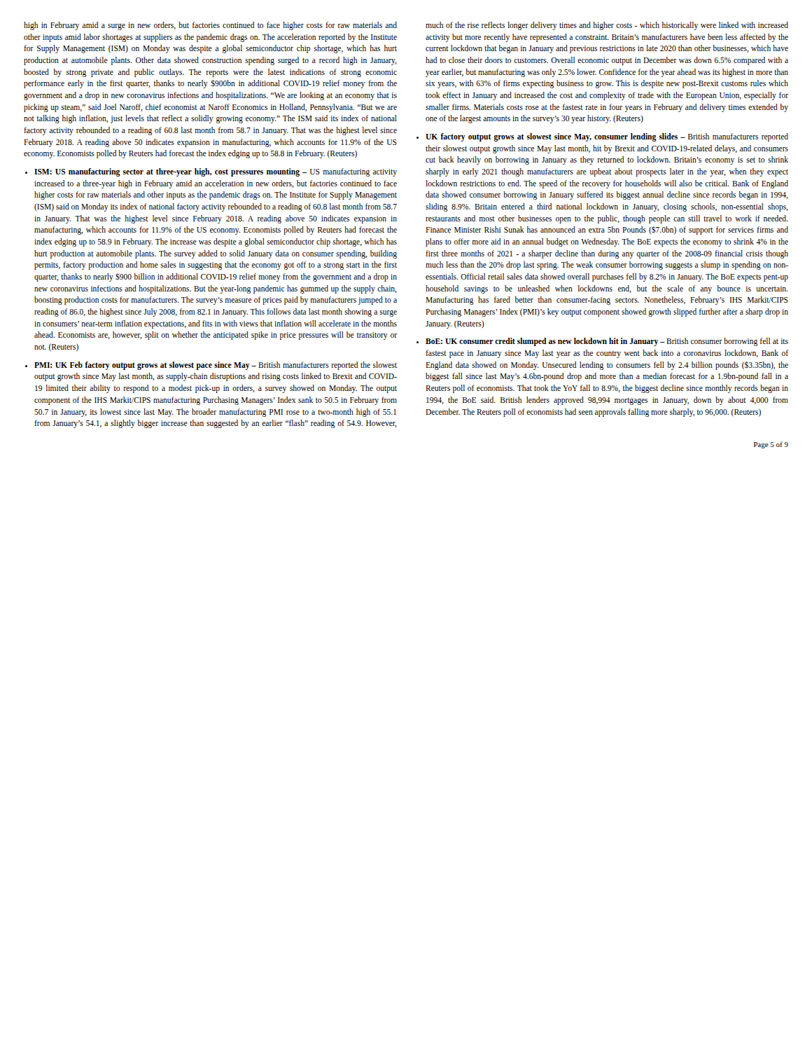high in February amid a surge in new orders, but factories continued to face higher costs for raw materials and other inputs amid labor shortages at suppliers as the pandemic drags on. The acceleration reported by the Institute for Supply Management (ISM) on Monday was despite a global semiconductor chip shortage, which has hurt production at automobile plants. Other data showed construction spending surged to a record high in January, boosted by strong private and public outlays. The reports were the latest indications of strong economic performance early in the first quarter, thanks to nearly $900bn in additional COVID-19 relief money from the government and a drop in new coronavirus infections and hospitalizations. “We are looking at an economy that is picking up steam,” said Joel Naroff, chief economist at Naroff Economics in Holland, Pennsylvania. “But we are not talking high inflation, just levels that reflect a solidly growing economy.” The ISM said its index of national factory activity rebounded to a reading of 60.8 last month from 58.7 in January. That was the highest level since February 2018. A reading above 50 indicates expansion in manufacturing, which accounts for 11.9% of the US economy. Economists polled by Reuters had forecast the index edging up to 58.8 in February. (Reuters)
ISM: US manufacturing sector at three-year high, cost pressures mounting – US manufacturing activity increased to a three-year high in February amid an acceleration in new orders, but factories continued to face higher costs for raw materials and other inputs as the pandemic drags on. The Institute for Supply Management (ISM) said on Monday its index of national factory activity rebounded to a reading of 60.8 last month from 58.7 in January. That was the highest level since February 2018. A reading above 50 indicates expansion in manufacturing, which accounts for 11.9% of the US economy. Economists polled by Reuters had forecast the index edging up to 58.9 in February. The increase was despite a global semiconductor chip shortage, which has hurt production at automobile plants. The survey added to solid January data on consumer spending, building permits, factory production and home sales in suggesting that the economy got off to a strong start in the first quarter, thanks to nearly $900 billion in additional COVID-19 relief money from the government and a drop in new coronavirus infections and hospitalizations. But the year-long pandemic has gummed up the supply chain, boosting production costs for manufacturers. The survey’s measure of prices paid by manufacturers jumped to a reading of 86.0, the highest since July 2008, from 82.1 in January. This follows data last month showing a surge in consumers’ near-term inflation expectations, and fits in with views that inflation will accelerate in the months ahead. Economists are, however, split on whether the anticipated spike in price pressures will be transitory or not. (Reuters)
PMI: UK Feb factory output grows at slowest pace since May – British manufacturers reported the slowest output growth since May last month, as supply-chain disruptions and rising costs linked to Brexit and COVID-19 limited their ability to respond to a modest pick-up in orders, a survey showed on Monday. The output component of the IHS Markit/CIPS manufacturing Purchasing Managers’ Index sank to 50.5 in February from 50.7 in January, its lowest since last May. The broader manufacturing PMI rose to a two-month high of 55.1 from January’s 54.1, a slightly bigger increase than suggested by an earlier “flash” reading of 54.9. However, much of the rise reflects longer delivery times and higher costs - which historically were linked with increased activity but more recently have represented a constraint. Britain’s manufacturers have been less affected by the current lockdown that began in January and previous restrictions in late 2020 than other businesses, which have had to close their doors to customers. Overall economic output in December was down 6.5% compared with a year earlier, but manufacturing was only 2.5% lower. Confidence for the year ahead was its highest in more than six years, with 63% of firms expecting business to grow. This is despite new post-Brexit customs rules which took effect in January and increased the cost and complexity of trade with the European Union, especially for smaller firms. Materials costs rose at the fastest rate in four years in February and delivery times extended by one of the largest amounts in the survey’s 30 year history. (Reuters)
UK factory output grows at slowest since May, consumer lending slides – British manufacturers reported their slowest output growth since May last month, hit by Brexit and COVID-19-related delays, and consumers cut back heavily on borrowing in January as they returned to lockdown. Britain’s economy is set to shrink sharply in early 2021 though manufacturers are upbeat about prospects later in the year, when they expect lockdown restrictions to end. The speed of the recovery for households will also be critical. Bank of England data showed consumer borrowing in January suffered its biggest annual decline since records began in 1994, sliding 8.9%. Britain entered a third national lockdown in January, closing schools, non-essential shops, restaurants and most other businesses open to the public, though people can still travel to work if needed. Finance Minister Rishi Sunak has announced an extra 5bn Pounds ($7.0bn) of support for services firms and plans to offer more aid in an annual budget on Wednesday. The BoE expects the economy to shrink 4% in the first three months of 2021 - a sharper decline than during any quarter of the 2008-09 financial crisis though much less than the 20% drop last spring. The weak consumer borrowing suggests a slump in spending on non-essentials. Official retail sales data showed overall purchases fell by 8.2% in January. The BoE expects pent-up household savings to be unleashed when lockdowns end, but the scale of any bounce is uncertain. Manufacturing has fared better than consumer-facing sectors. Nonetheless, February’s IHS Markit/CIPS Purchasing Managers’ Index (PMI)’s key output component showed growth slipped further after a sharp drop in January. (Reuters)
BoE: UK consumer credit slumped as new lockdown hit in January – British consumer borrowing fell at its fastest pace in January since May last year as the country went back into a coronavirus lockdown, Bank of England data showed on Monday. Unsecured lending to consumers fell by 2.4 billion pounds ($3.35bn), the biggest fall since last May’s 4.6bn-pound drop and more than a median forecast for a 1.9bn-pound fall in a Reuters poll of economists. That took the YoY fall to 8.9%, the biggest decline since monthly records began in 1994, the BoE said. British lenders approved 98,994 mortgages in January, down by about 4,000 from December. The Reuters poll of economists had seen approvals falling more sharply, to 96,000. (Reuters)
Page 5 of 9